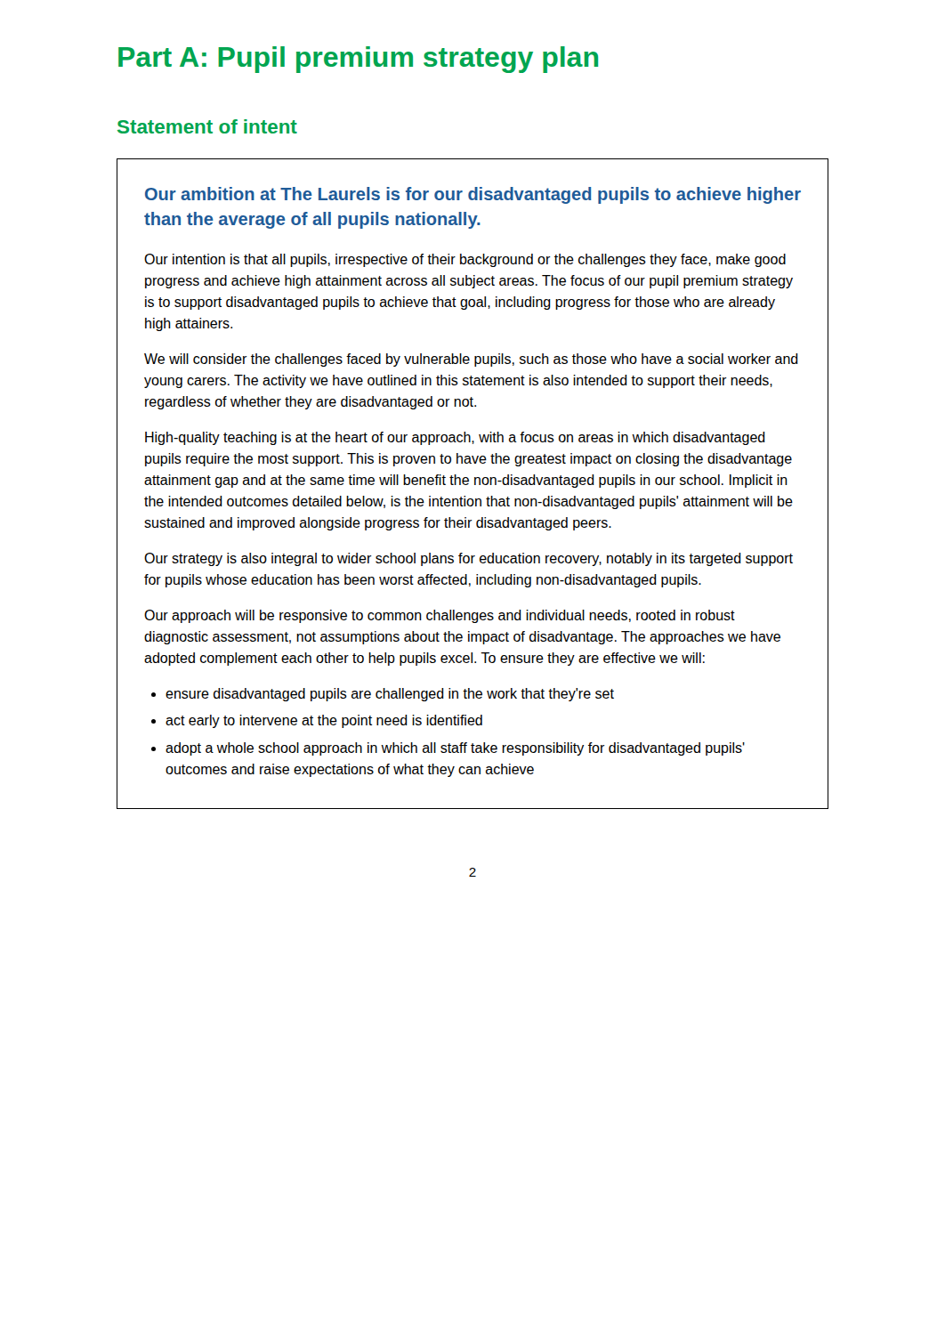Part A: Pupil premium strategy plan
Statement of intent
Our ambition at The Laurels is for our disadvantaged pupils to achieve higher than the average of all pupils nationally.
Our intention is that all pupils, irrespective of their background or the challenges they face, make good progress and achieve high attainment across all subject areas. The focus of our pupil premium strategy is to support disadvantaged pupils to achieve that goal, including progress for those who are already high attainers.
We will consider the challenges faced by vulnerable pupils, such as those who have a social worker and young carers. The activity we have outlined in this statement is also intended to support their needs, regardless of whether they are disadvantaged or not.
High-quality teaching is at the heart of our approach, with a focus on areas in which disadvantaged pupils require the most support. This is proven to have the greatest impact on closing the disadvantage attainment gap and at the same time will benefit the non-disadvantaged pupils in our school. Implicit in the intended outcomes detailed below, is the intention that non-disadvantaged pupils' attainment will be sustained and improved alongside progress for their disadvantaged peers.
Our strategy is also integral to wider school plans for education recovery, notably in its targeted support for pupils whose education has been worst affected, including non-disadvantaged pupils.
Our approach will be responsive to common challenges and individual needs, rooted in robust diagnostic assessment, not assumptions about the impact of disadvantage. The approaches we have adopted complement each other to help pupils excel. To ensure they are effective we will:
ensure disadvantaged pupils are challenged in the work that they're set
act early to intervene at the point need is identified
adopt a whole school approach in which all staff take responsibility for disadvantaged pupils' outcomes and raise expectations of what they can achieve
2